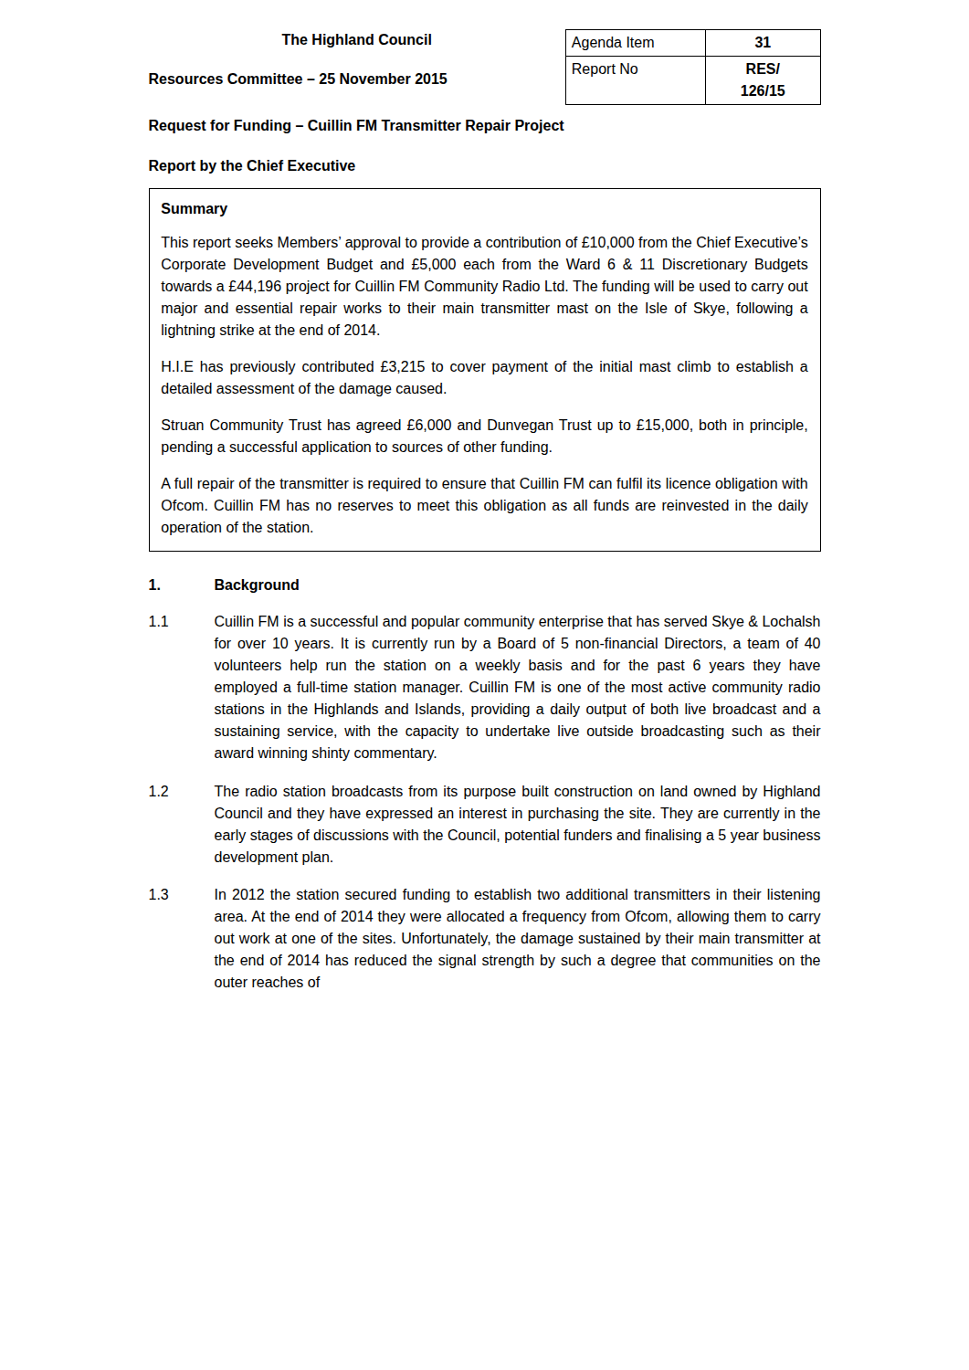| The Highland Council Resources Committee – 25 November 2015 | / Agenda Item / 31 / / Report No / RES/ 126/15 / |
Request for Funding – Cuillin FM Transmitter Repair Project
Report by the Chief Executive
Summary
This report seeks Members’ approval to provide a contribution of £10,000 from the Chief Executive’s Corporate Development Budget and £5,000 each from the Ward 6 & 11 Discretionary Budgets towards a £44,196 project for Cuillin FM Community Radio Ltd. The funding will be used to carry out major and essential repair works to their main transmitter mast on the Isle of Skye, following a lightning strike at the end of 2014.
H.I.E has previously contributed £3,215 to cover payment of the initial mast climb to establish a detailed assessment of the damage caused.
Struan Community Trust has agreed £6,000 and Dunvegan Trust up to £15,000, both in principle, pending a successful application to sources of other funding.
A full repair of the transmitter is required to ensure that Cuillin FM can fulfil its licence obligation with Ofcom. Cuillin FM has no reserves to meet this obligation as all funds are reinvested in the daily operation of the station.
1. Background
1.1 Cuillin FM is a successful and popular community enterprise that has served Skye & Lochalsh for over 10 years. It is currently run by a Board of 5 non-financial Directors, a team of 40 volunteers help run the station on a weekly basis and for the past 6 years they have employed a full-time station manager. Cuillin FM is one of the most active community radio stations in the Highlands and Islands, providing a daily output of both live broadcast and a sustaining service, with the capacity to undertake live outside broadcasting such as their award winning shinty commentary.
1.2 The radio station broadcasts from its purpose built construction on land owned by Highland Council and they have expressed an interest in purchasing the site. They are currently in the early stages of discussions with the Council, potential funders and finalising a 5 year business development plan.
1.3 In 2012 the station secured funding to establish two additional transmitters in their listening area. At the end of 2014 they were allocated a frequency from Ofcom, allowing them to carry out work at one of the sites. Unfortunately, the damage sustained by their main transmitter at the end of 2014 has reduced the signal strength by such a degree that communities on the outer reaches of